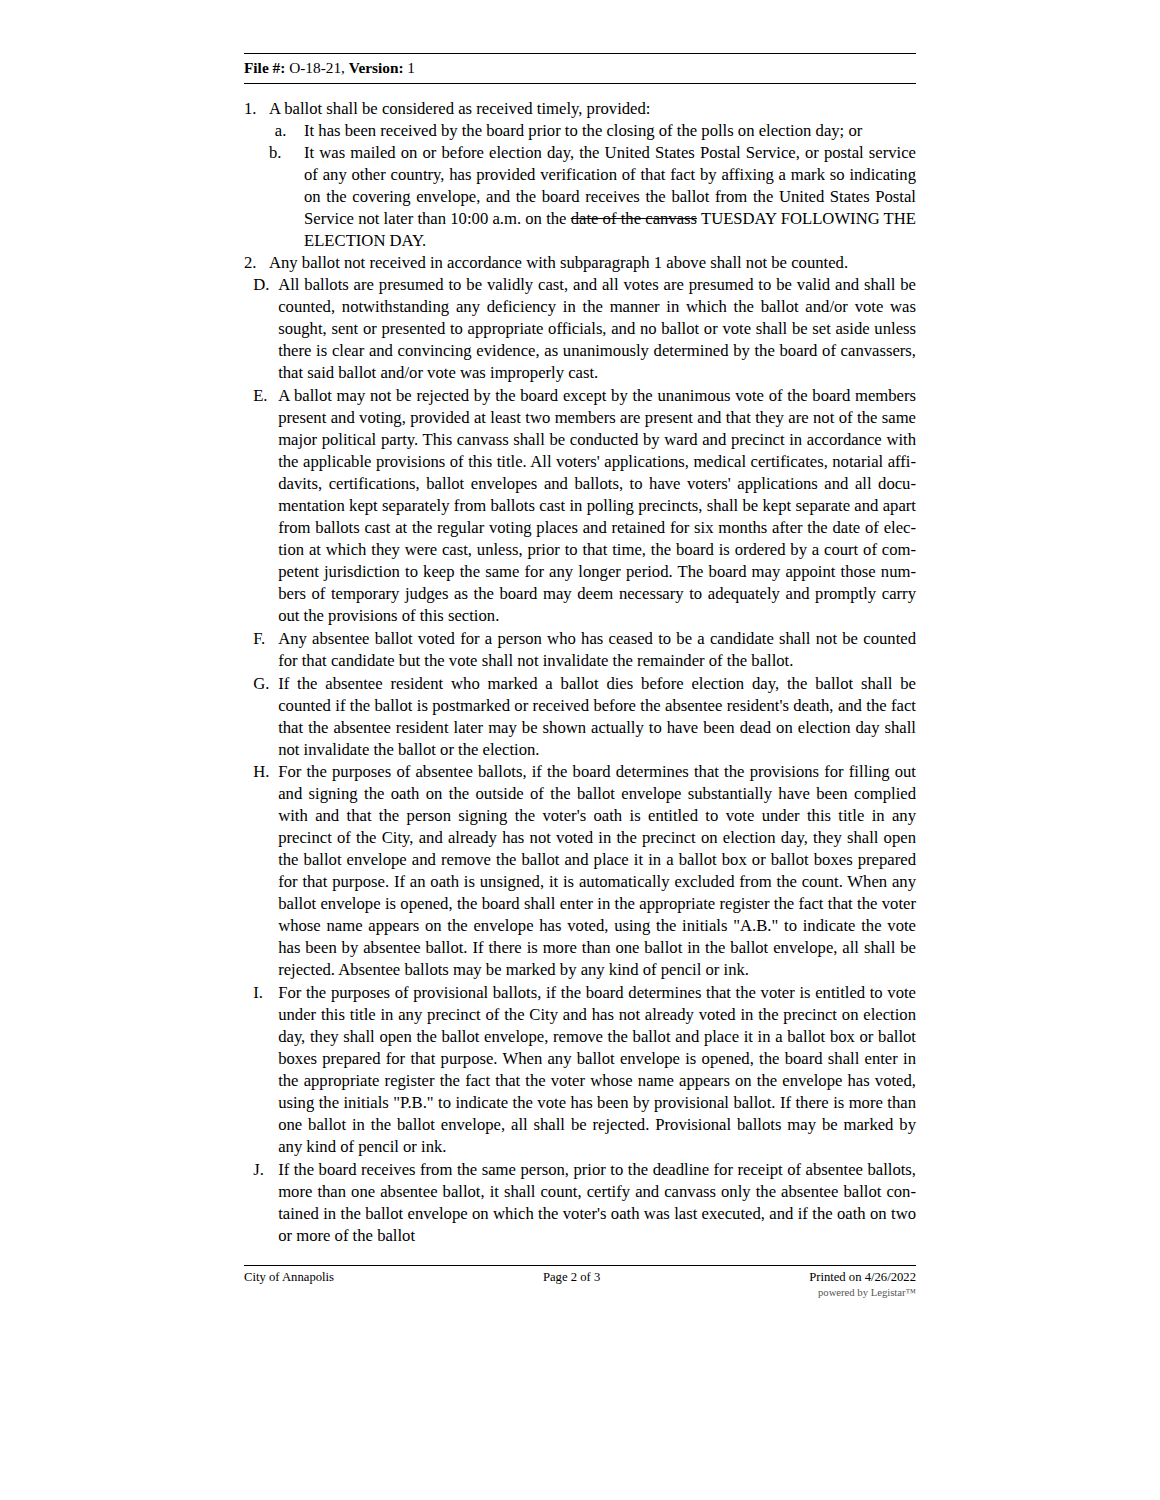File #: O-18-21, Version: 1
1. A ballot shall be considered as received timely, provided:
a. It has been received by the board prior to the closing of the polls on election day; or
b. It was mailed on or before election day, the United States Postal Service, or postal service of any other country, has provided verification of that fact by affixing a mark so indicating on the covering envelope, and the board receives the ballot from the United States Postal Service not later than 10:00 a.m. on the date of the canvass Tuesday following the election day.
2. Any ballot not received in accordance with subparagraph 1 above shall not be counted.
D. All ballots are presumed to be validly cast, and all votes are presumed to be valid and shall be counted, notwithstanding any deficiency in the manner in which the ballot and/or vote was sought, sent or presented to appropriate officials, and no ballot or vote shall be set aside unless there is clear and convincing evidence, as unanimously determined by the board of canvassers, that said ballot and/or vote was improperly cast.
E. A ballot may not be rejected by the board except by the unanimous vote of the board members present and voting, provided at least two members are present and that they are not of the same major political party. This canvass shall be conducted by ward and precinct in accordance with the applicable provisions of this title. All voters' applications, medical certificates, notarial affidavits, certifications, ballot envelopes and ballots, to have voters' applications and all documentation kept separately from ballots cast in polling precincts, shall be kept separate and apart from ballots cast at the regular voting places and retained for six months after the date of election at which they were cast, unless, prior to that time, the board is ordered by a court of competent jurisdiction to keep the same for any longer period. The board may appoint those numbers of temporary judges as the board may deem necessary to adequately and promptly carry out the provisions of this section.
F. Any absentee ballot voted for a person who has ceased to be a candidate shall not be counted for that candidate but the vote shall not invalidate the remainder of the ballot.
G. If the absentee resident who marked a ballot dies before election day, the ballot shall be counted if the ballot is postmarked or received before the absentee resident's death, and the fact that the absentee resident later may be shown actually to have been dead on election day shall not invalidate the ballot or the election.
H. For the purposes of absentee ballots, if the board determines that the provisions for filling out and signing the oath on the outside of the ballot envelope substantially have been complied with and that the person signing the voter's oath is entitled to vote under this title in any precinct of the City, and already has not voted in the precinct on election day, they shall open the ballot envelope and remove the ballot and place it in a ballot box or ballot boxes prepared for that purpose. If an oath is unsigned, it is automatically excluded from the count. When any ballot envelope is opened, the board shall enter in the appropriate register the fact that the voter whose name appears on the envelope has voted, using the initials "A.B." to indicate the vote has been by absentee ballot. If there is more than one ballot in the ballot envelope, all shall be rejected. Absentee ballots may be marked by any kind of pencil or ink.
I. For the purposes of provisional ballots, if the board determines that the voter is entitled to vote under this title in any precinct of the City and has not already voted in the precinct on election day, they shall open the ballot envelope, remove the ballot and place it in a ballot box or ballot boxes prepared for that purpose. When any ballot envelope is opened, the board shall enter in the appropriate register the fact that the voter whose name appears on the envelope has voted, using the initials "P.B." to indicate the vote has been by provisional ballot. If there is more than one ballot in the ballot envelope, all shall be rejected. Provisional ballots may be marked by any kind of pencil or ink.
J. If the board receives from the same person, prior to the deadline for receipt of absentee ballots, more than one absentee ballot, it shall count, certify and canvass only the absentee ballot contained in the ballot envelope on which the voter's oath was last executed, and if the oath on two or more of the ballot
City of Annapolis Page 2 of 3 Printed on 4/26/2022 powered by Legistar™